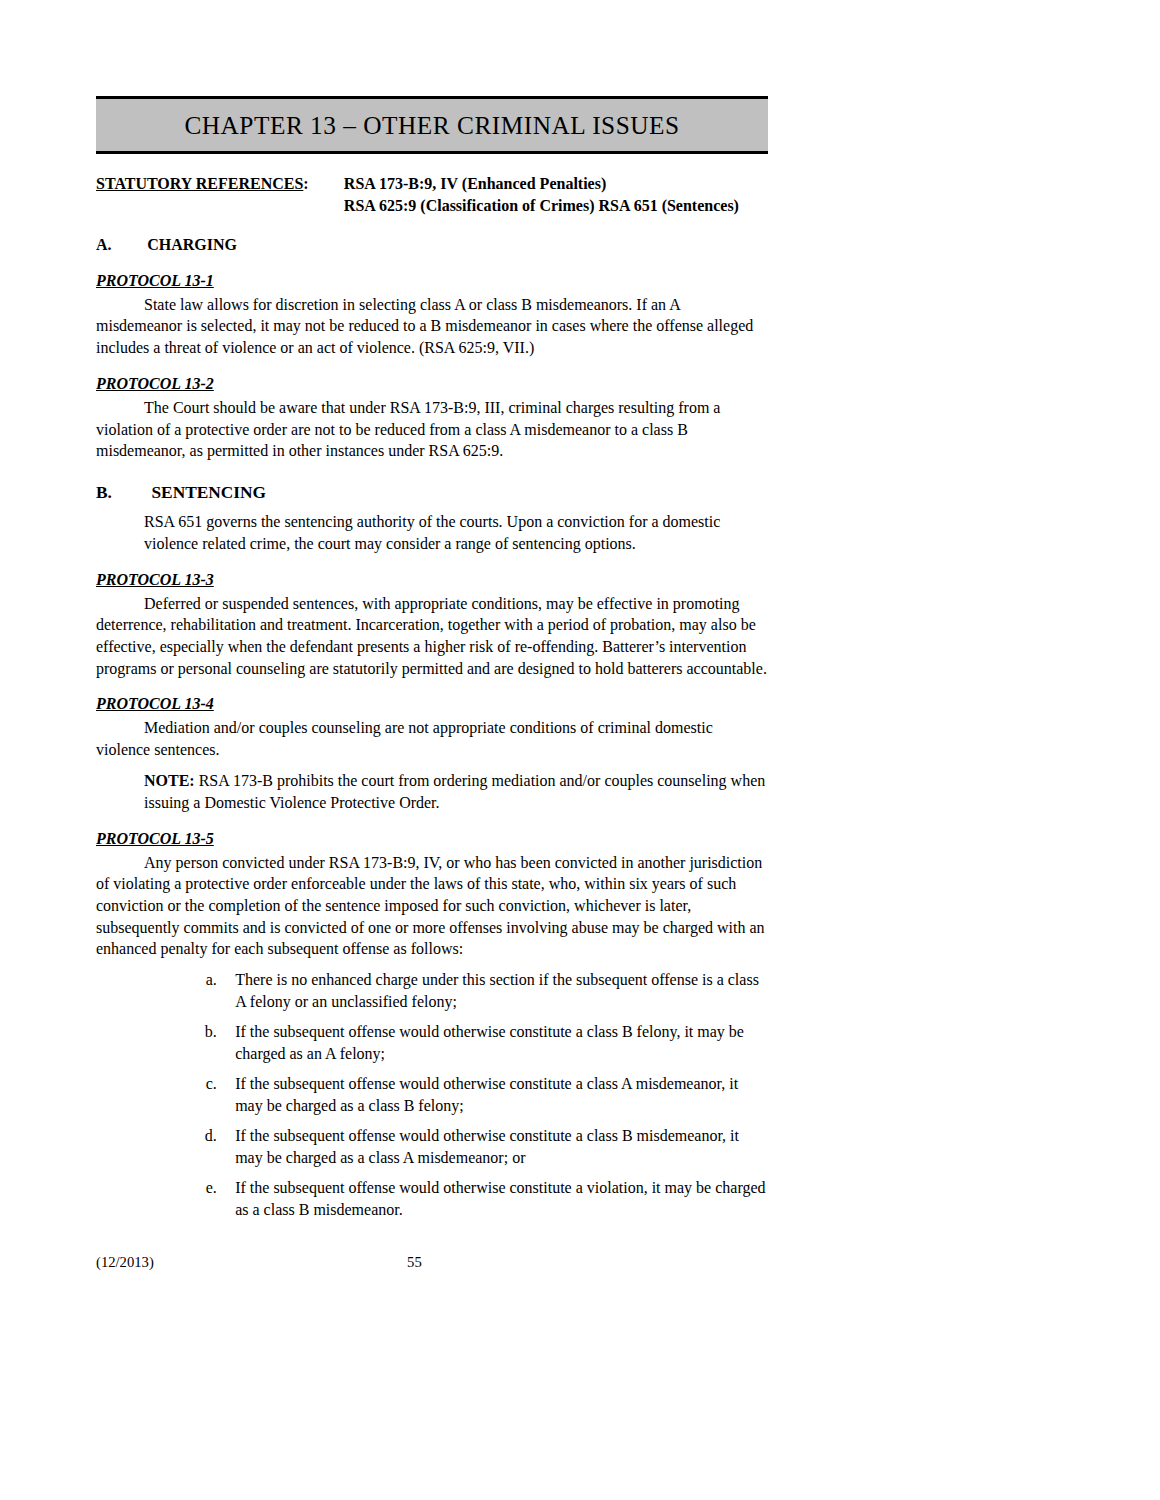CHAPTER 13 – OTHER CRIMINAL ISSUES
| STATUTORY REFERENCES : | RSA 173-B:9, IV (Enhanced Penalties) RSA 625:9 (Classification of Crimes) RSA 651 (Sentences) |
A. CHARGING
PROTOCOL 13-1
State law allows for discretion in selecting class A or class B misdemeanors. If an A misdemeanor is selected, it may not be reduced to a B misdemeanor in cases where the offense alleged includes a threat of violence or an act of violence. (RSA 625:9, VII.)
PROTOCOL 13-2
The Court should be aware that under RSA 173-B:9, III, criminal charges resulting from a violation of a protective order are not to be reduced from a class A misdemeanor to a class B misdemeanor, as permitted in other instances under RSA 625:9.
B. SENTENCING
RSA 651 governs the sentencing authority of the courts. Upon a conviction for a domestic violence related crime, the court may consider a range of sentencing options.
PROTOCOL 13-3
Deferred or suspended sentences, with appropriate conditions, may be effective in promoting deterrence, rehabilitation and treatment. Incarceration, together with a period of probation, may also be effective, especially when the defendant presents a higher risk of re-offending. Batterer’s intervention programs or personal counseling are statutorily permitted and are designed to hold batterers accountable.
PROTOCOL 13-4
Mediation and/or couples counseling are not appropriate conditions of criminal domestic violence sentences.
NOTE: RSA 173-B prohibits the court from ordering mediation and/or couples counseling when issuing a Domestic Violence Protective Order.
PROTOCOL 13-5
Any person convicted under RSA 173-B:9, IV, or who has been convicted in another jurisdiction of violating a protective order enforceable under the laws of this state, who, within six years of such conviction or the completion of the sentence imposed for such conviction, whichever is later, subsequently commits and is convicted of one or more offenses involving abuse may be charged with an enhanced penalty for each subsequent offense as follows:
There is no enhanced charge under this section if the subsequent offense is a class A felony or an unclassified felony;
If the subsequent offense would otherwise constitute a class B felony, it may be charged as an A felony;
If the subsequent offense would otherwise constitute a class A misdemeanor, it may be charged as a class B felony;
If the subsequent offense would otherwise constitute a class B misdemeanor, it may be charged as a class A misdemeanor; or
If the subsequent offense would otherwise constitute a violation, it may be charged as a class B misdemeanor.
(12/2013) 55